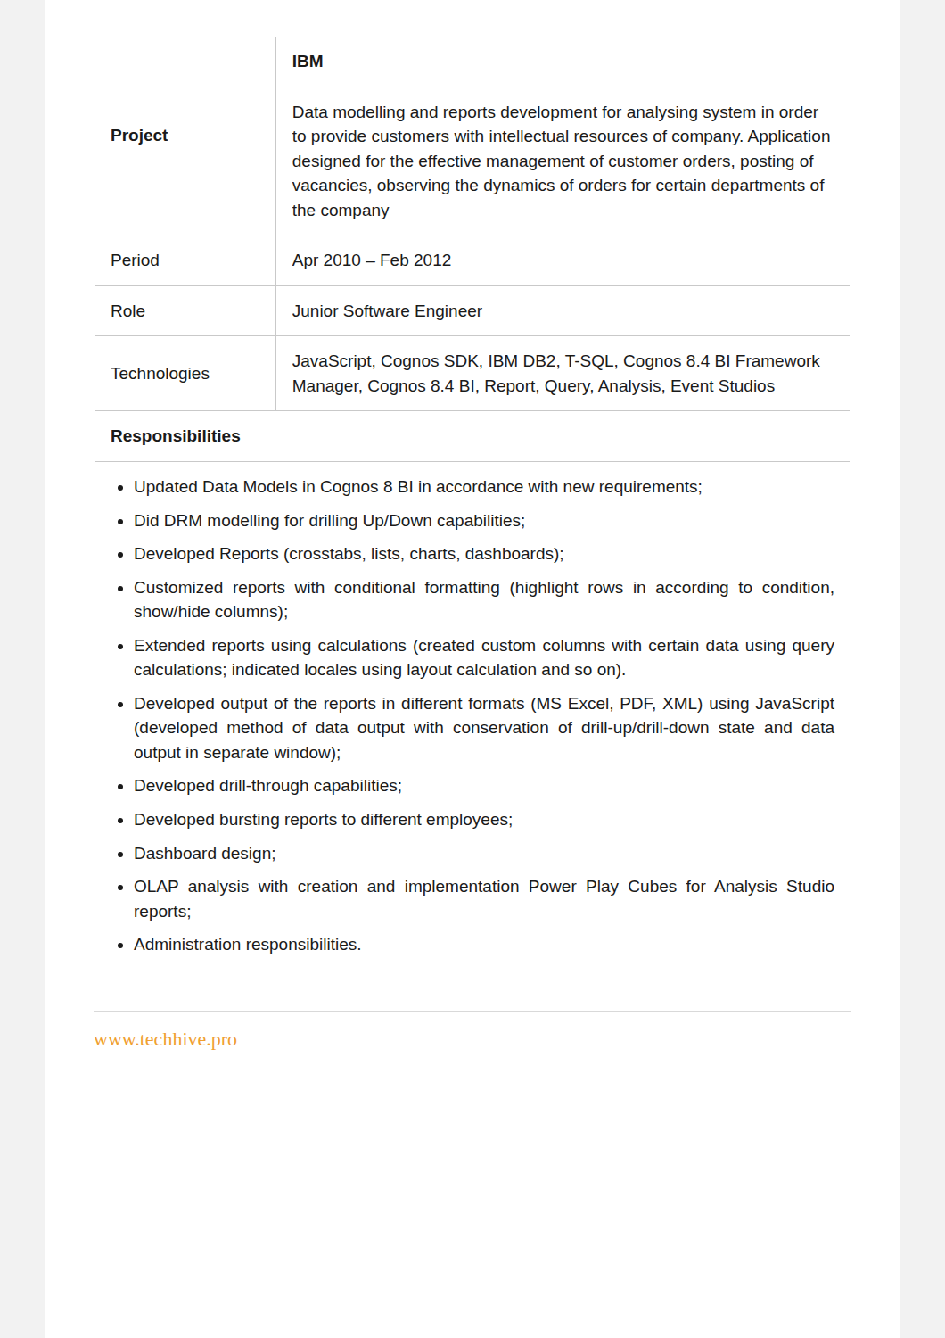| Project | IBM |
| Data modelling and reports development for analysing system in order to provide customers with intellectual resources of company. Application designed for the effective management of customer orders, posting of vacancies, observing the dynamics of orders for certain departments of the company |
| Period | Apr 2010 – Feb 2012 |
| Role | Junior Software Engineer |
| Technologies | JavaScript, Cognos SDK, IBM DB2, T-SQL, Cognos 8.4 BI Framework Manager, Cognos 8.4 BI, Report, Query, Analysis, Event Studios |
| Responsibilities |
| Updated Data Models in Cognos 8 BI in accordance with new requirements; Did DRM modelling for drilling Up/Down capabilities; Developed Reports (crosstabs, lists, charts, dashboards); Customized reports with conditional formatting (highlight rows in according to condition, show/hide columns); Extended reports using calculations (created custom columns with certain data using query calculations; indicated locales using layout calculation and so on). Developed output of the reports in different formats (MS Excel, PDF, XML) using JavaScript (developed method of data output with conservation of drill-up/drill-down state and data output in separate window); Developed drill-through capabilities; Developed bursting reports to different employees; Dashboard design; OLAP analysis with creation and implementation Power Play Cubes for Analysis Studio reports; Administration responsibilities. |
www.techhive.pro